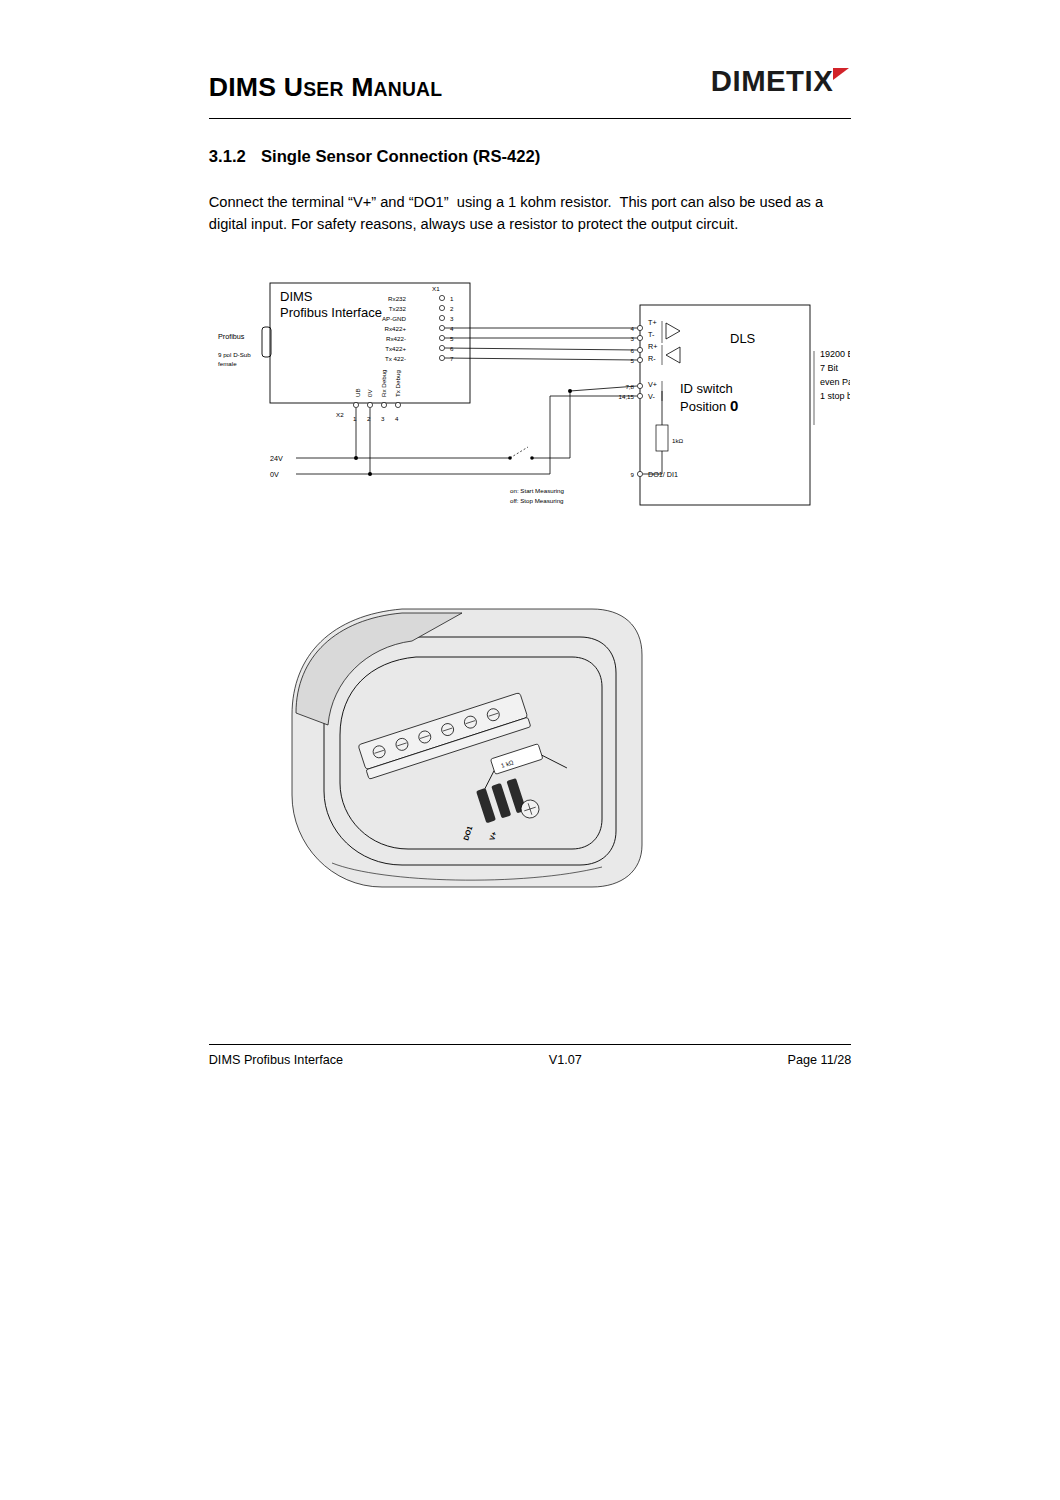DIMS USER MANUAL
DIMETIX
3.1.2 Single Sensor Connection (RS-422)
Connect the terminal “V+” and “DO1” using a 1 kohm resistor. This port can also be used as a digital input. For safety reasons, always use a resistor to protect the output circuit.
DIMS Profibus Interface Profibus 9 pol D-Sub female X1 Rx232 Tx232 AP-GND Rx422+ Rx422- Tx422+ Tx 422- 1 2 3 4 5 6 7 UB 0V Rx Debug Tx Debug X2 1 2 3 4 DLS ID switch Position 0 4 3 6 5 7,8 14,15 9 T+ T- R+ R- V+ V- DO1/ DI1 1kΩ 24V 0V on: Start Measuring off: Stop Measuring 19200 Baud 7 Bit even Parity 1 stop bit
1 kΩ DO1 V+
DIMS Profibus Interface
V1.07
Page 11/28